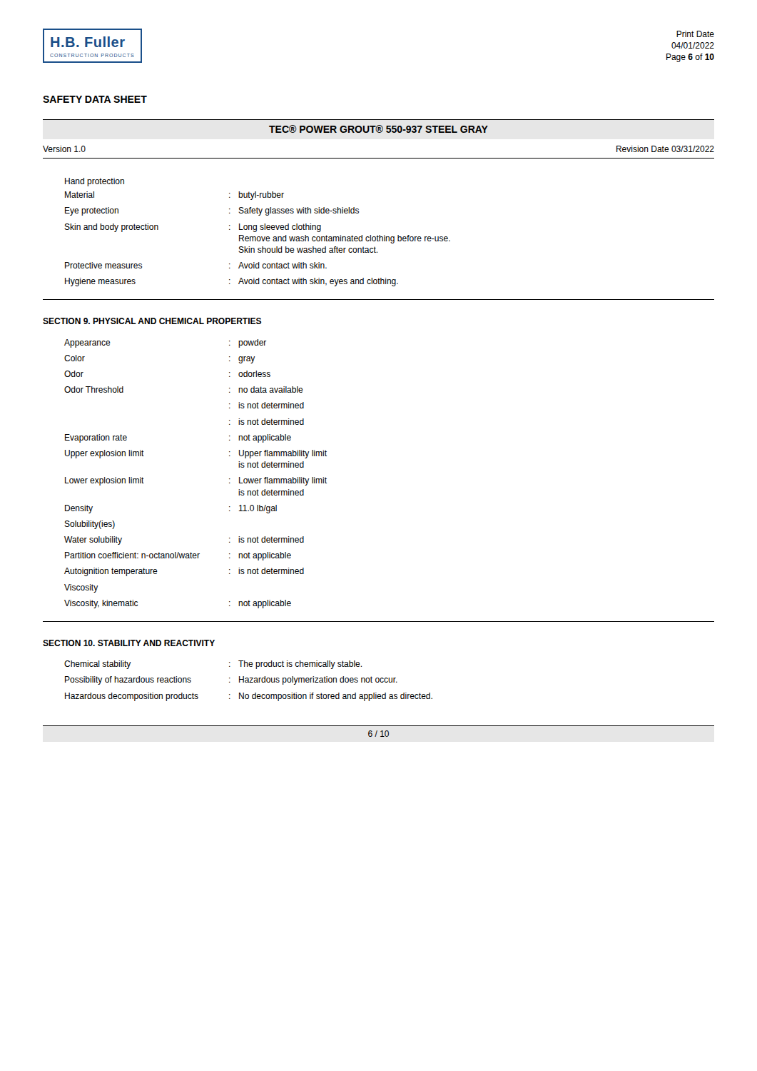H.B. Fuller
CONSTRUCTION PRODUCTS
Print Date
04/01/2022
Page 6 of 10
SAFETY DATA SHEET
TEC® POWER GROUT® 550-937 STEEL GRAY
Version 1.0 Revision Date 03/31/2022
Hand protection
| Material | : | butyl-rubber |
| Eye protection | : | Safety glasses with side-shields |
| Skin and body protection | : | Long sleeved clothing Remove and wash contaminated clothing before re-use. Skin should be washed after contact. |
| Protective measures | : | Avoid contact with skin. |
| Hygiene measures | : | Avoid contact with skin, eyes and clothing. |
SECTION 9. PHYSICAL AND CHEMICAL PROPERTIES
| Appearance | : | powder |
| Color | : | gray |
| Odor | : | odorless |
| Odor Threshold | : | no data available |
| | : | is not determined |
| | : | is not determined |
| Evaporation rate | : | not applicable |
| Upper explosion limit | : | Upper flammability limit is not determined |
| Lower explosion limit | : | Lower flammability limit is not determined |
| Density | : | 11.0 lb/gal |
| Solubility(ies) | | |
| Water solubility | : | is not determined |
| Partition coefficient: n-octanol/water | : | not applicable |
| Autoignition temperature | : | is not determined |
| Viscosity | | |
| Viscosity, kinematic | : | not applicable |
SECTION 10. STABILITY AND REACTIVITY
| Chemical stability | : | The product is chemically stable. |
| Possibility of hazardous reactions | : | Hazardous polymerization does not occur. |
| Hazardous decomposition products | : | No decomposition if stored and applied as directed. |
6 / 10